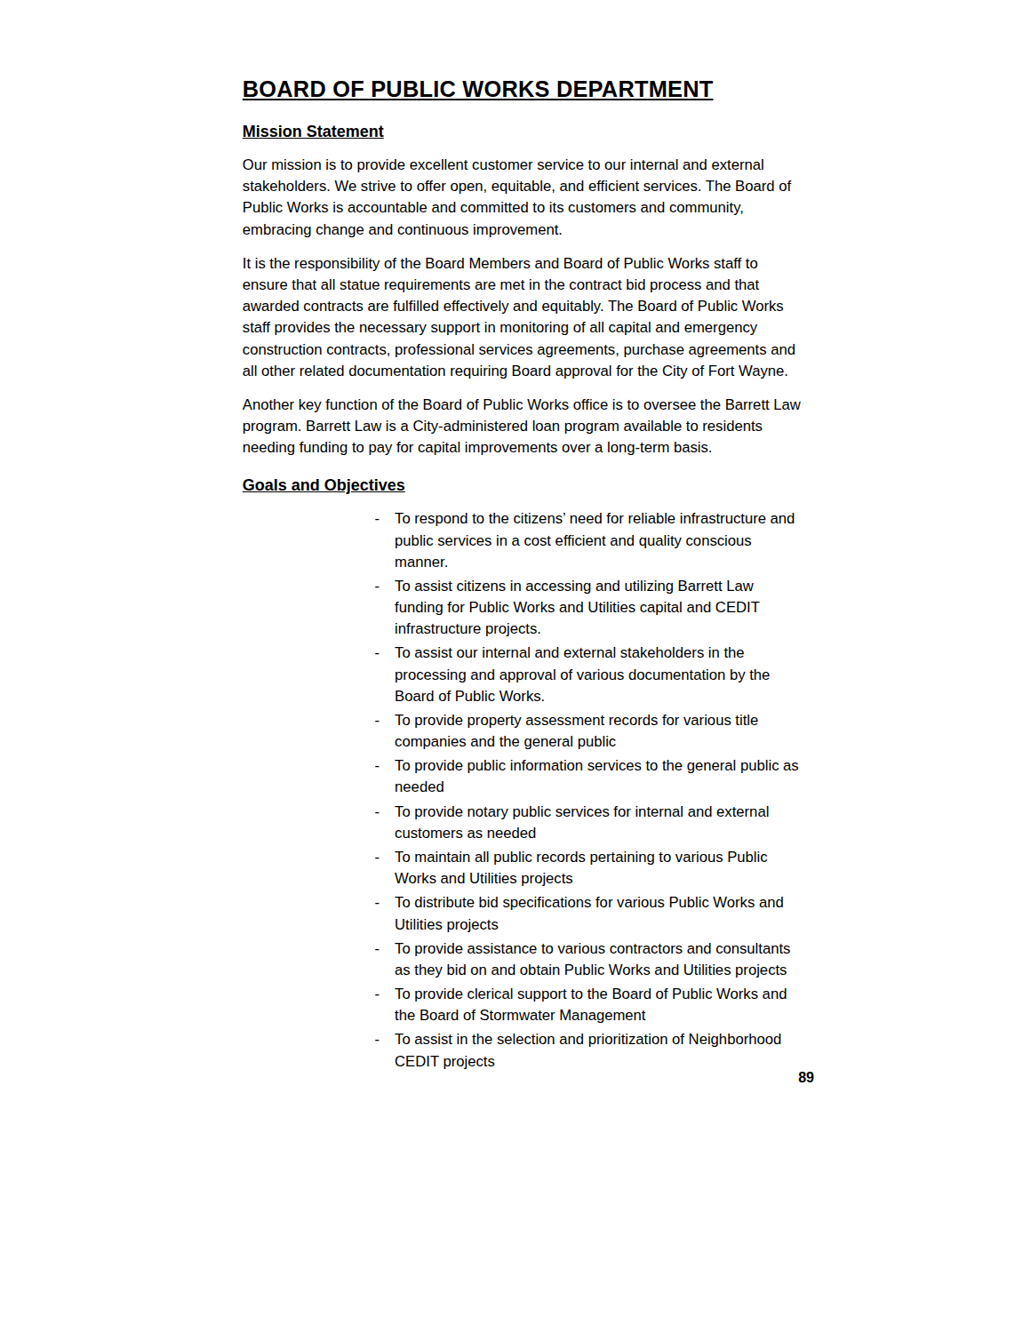BOARD OF PUBLIC WORKS DEPARTMENT
Mission Statement
Our mission is to provide excellent customer service to our internal and external stakeholders. We strive to offer open, equitable, and efficient services. The Board of Public Works is accountable and committed to its customers and community, embracing change and continuous improvement.
It is the responsibility of the Board Members and Board of Public Works staff to ensure that all statue requirements are met in the contract bid process and that awarded contracts are fulfilled effectively and equitably. The Board of Public Works staff provides the necessary support in monitoring of all capital and emergency construction contracts, professional services agreements, purchase agreements and all other related documentation requiring Board approval for the City of Fort Wayne.
Another key function of the Board of Public Works office is to oversee the Barrett Law program. Barrett Law is a City-administered loan program available to residents needing funding to pay for capital improvements over a long-term basis.
Goals and Objectives
To respond to the citizens’ need for reliable infrastructure and public services in a cost efficient and quality conscious manner.
To assist citizens in accessing and utilizing Barrett Law funding for Public Works and Utilities capital and CEDIT infrastructure projects.
To assist our internal and external stakeholders in the processing and approval of various documentation by the Board of Public Works.
To provide property assessment records for various title companies and the general public
To provide public information services to the general public as needed
To provide notary public services for internal and external customers as needed
To maintain all public records pertaining to various Public Works and Utilities projects
To distribute bid specifications for various Public Works and Utilities projects
To provide assistance to various contractors and consultants as they bid on and obtain Public Works and Utilities projects
To provide clerical support to the Board of Public Works and the Board of Stormwater Management
To assist in the selection and prioritization of Neighborhood CEDIT projects
89